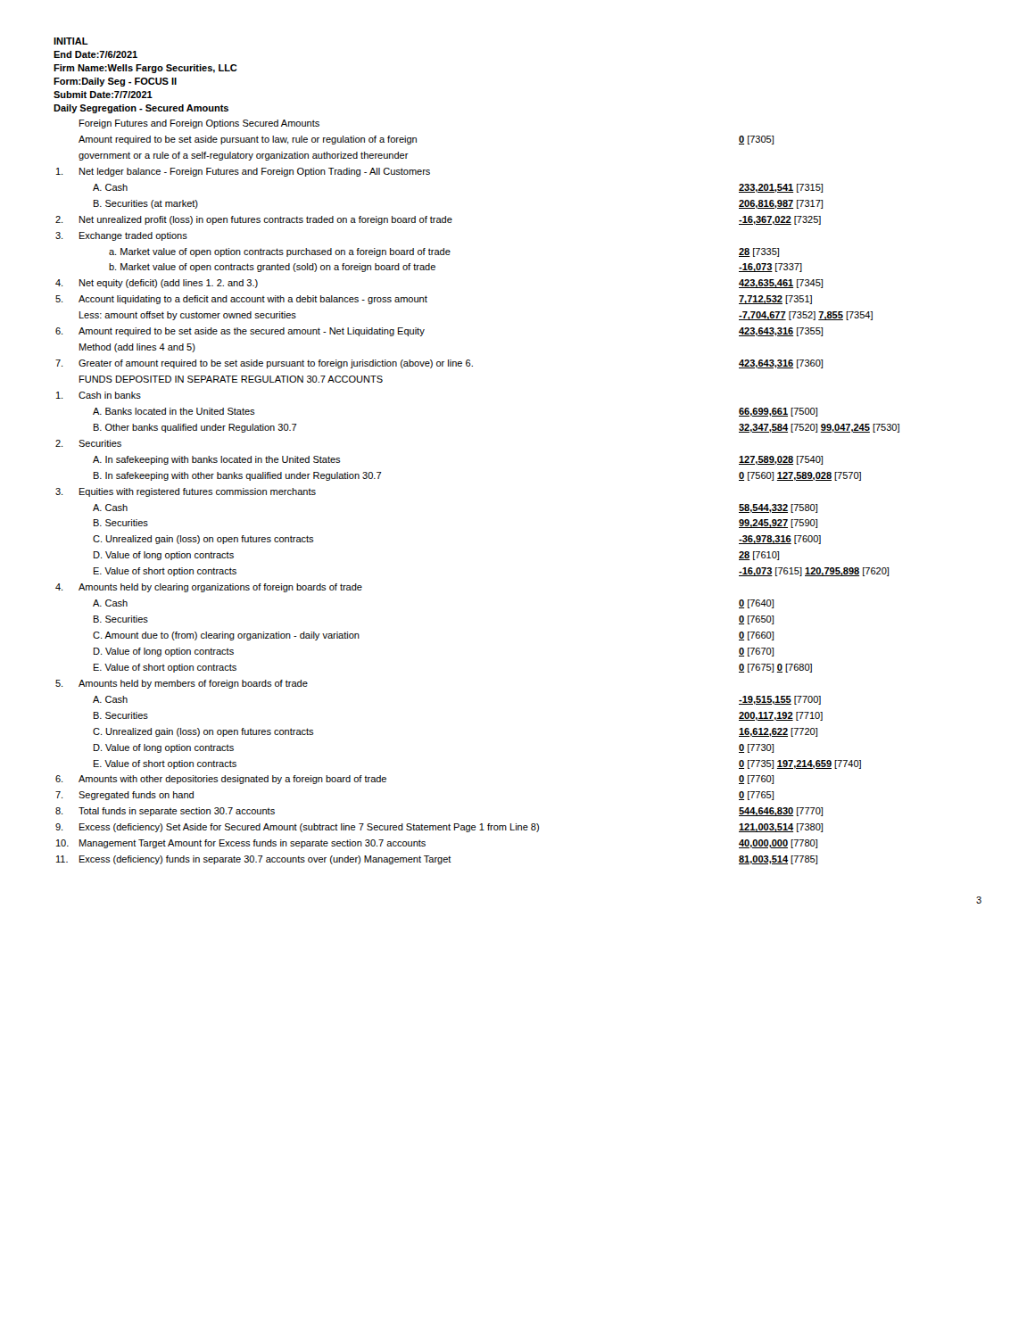INITIAL
End Date:7/6/2021
Firm Name:Wells Fargo Securities, LLC
Form:Daily Seg - FOCUS II
Submit Date:7/7/2021
Daily Segregation - Secured Amounts
| | Foreign Futures and Foreign Options Secured Amounts | |
| | Amount required to be set aside pursuant to law, rule or regulation of a foreign | 0 [7305] |
| | government or a rule of a self-regulatory organization authorized thereunder | |
| 1. | Net ledger balance - Foreign Futures and Foreign Option Trading - All Customers | |
| | A. Cash | 233,201,541 [7315] |
| | B. Securities (at market) | 206,816,987 [7317] |
| 2. | Net unrealized profit (loss) in open futures contracts traded on a foreign board of trade | -16,367,022 [7325] |
| 3. | Exchange traded options | |
| | a. Market value of open option contracts purchased on a foreign board of trade | 28 [7335] |
| | b. Market value of open contracts granted (sold) on a foreign board of trade | -16,073 [7337] |
| 4. | Net equity (deficit) (add lines 1. 2. and 3.) | 423,635,461 [7345] |
| 5. | Account liquidating to a deficit and account with a debit balances - gross amount | 7,712,532 [7351] |
| | Less: amount offset by customer owned securities | -7,704,677 [7352] 7,855 [7354] |
| 6. | Amount required to be set aside as the secured amount - Net Liquidating Equity | 423,643,316 [7355] |
| | Method (add lines 4 and 5) | |
| 7. | Greater of amount required to be set aside pursuant to foreign jurisdiction (above) or line 6. | 423,643,316 [7360] |
| | FUNDS DEPOSITED IN SEPARATE REGULATION 30.7 ACCOUNTS | |
| 1. | Cash in banks | |
| | A. Banks located in the United States | 66,699,661 [7500] |
| | B. Other banks qualified under Regulation 30.7 | 32,347,584 [7520] 99,047,245 [7530] |
| 2. | Securities | |
| | A. In safekeeping with banks located in the United States | 127,589,028 [7540] |
| | B. In safekeeping with other banks qualified under Regulation 30.7 | 0 [7560] 127,589,028 [7570] |
| 3. | Equities with registered futures commission merchants | |
| | A. Cash | 58,544,332 [7580] |
| | B. Securities | 99,245,927 [7590] |
| | C. Unrealized gain (loss) on open futures contracts | -36,978,316 [7600] |
| | D. Value of long option contracts | 28 [7610] |
| | E. Value of short option contracts | -16,073 [7615] 120,795,898 [7620] |
| 4. | Amounts held by clearing organizations of foreign boards of trade | |
| | A. Cash | 0 [7640] |
| | B. Securities | 0 [7650] |
| | C. Amount due to (from) clearing organization - daily variation | 0 [7660] |
| | D. Value of long option contracts | 0 [7670] |
| | E. Value of short option contracts | 0 [7675] 0 [7680] |
| 5. | Amounts held by members of foreign boards of trade | |
| | A. Cash | -19,515,155 [7700] |
| | B. Securities | 200,117,192 [7710] |
| | C. Unrealized gain (loss) on open futures contracts | 16,612,622 [7720] |
| | D. Value of long option contracts | 0 [7730] |
| | E. Value of short option contracts | 0 [7735] 197,214,659 [7740] |
| 6. | Amounts with other depositories designated by a foreign board of trade | 0 [7760] |
| 7. | Segregated funds on hand | 0 [7765] |
| 8. | Total funds in separate section 30.7 accounts | 544,646,830 [7770] |
| 9. | Excess (deficiency) Set Aside for Secured Amount (subtract line 7 Secured Statement Page 1 from Line 8) | 121,003,514 [7380] |
| 10. | Management Target Amount for Excess funds in separate section 30.7 accounts | 40,000,000 [7780] |
| 11. | Excess (deficiency) funds in separate 30.7 accounts over (under) Management Target | 81,003,514 [7785] |
3